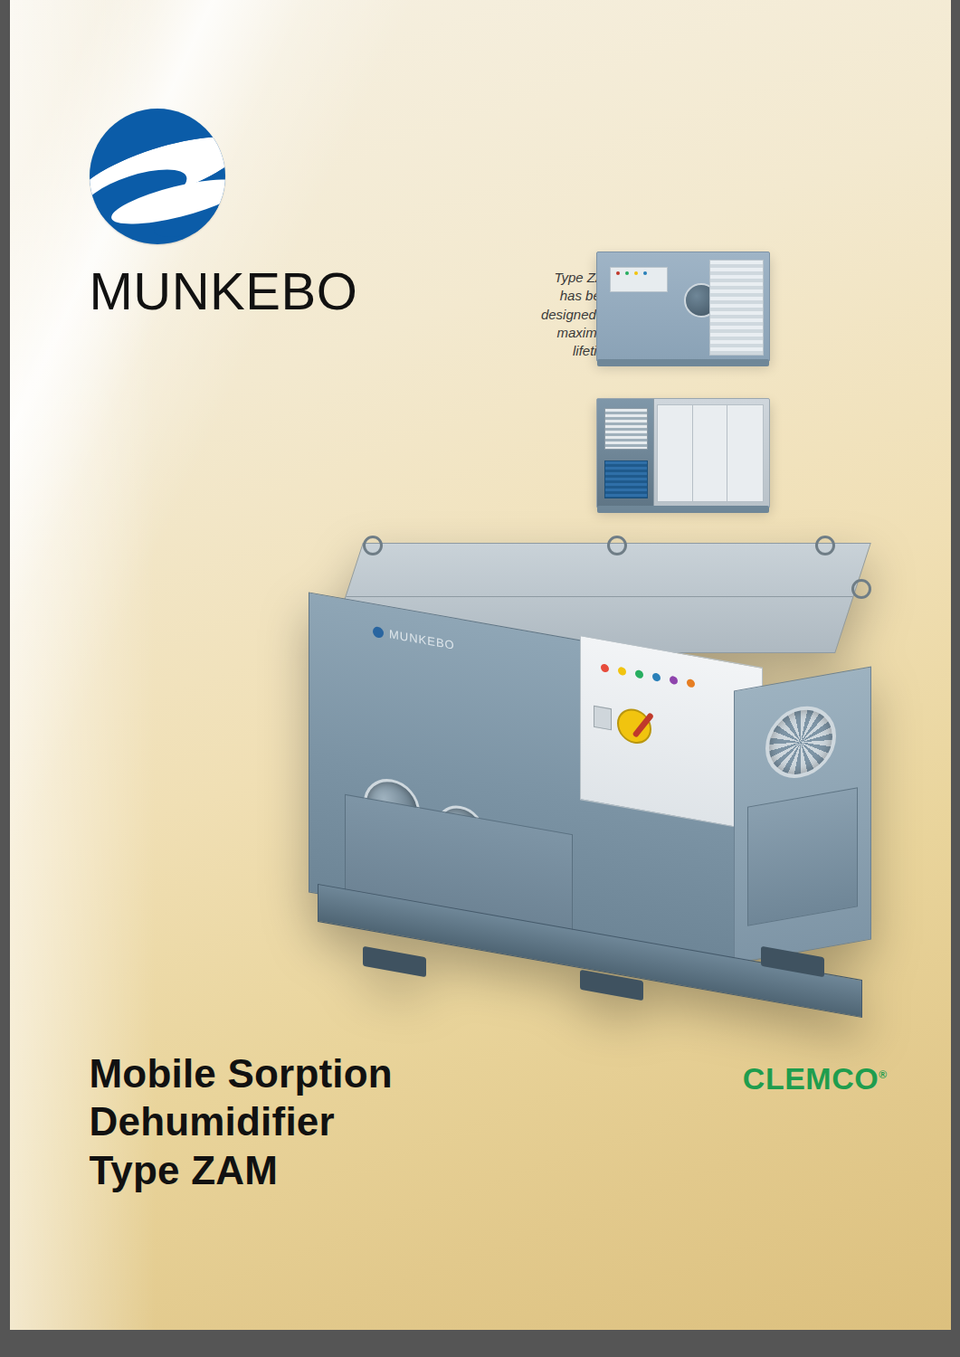MUNKEBO
Type ZAM
has been
designed for
maximum
lifetime
MUNKEBO
CLEMCO®
Mobile Sorption
Dehumidifier
Type ZAM